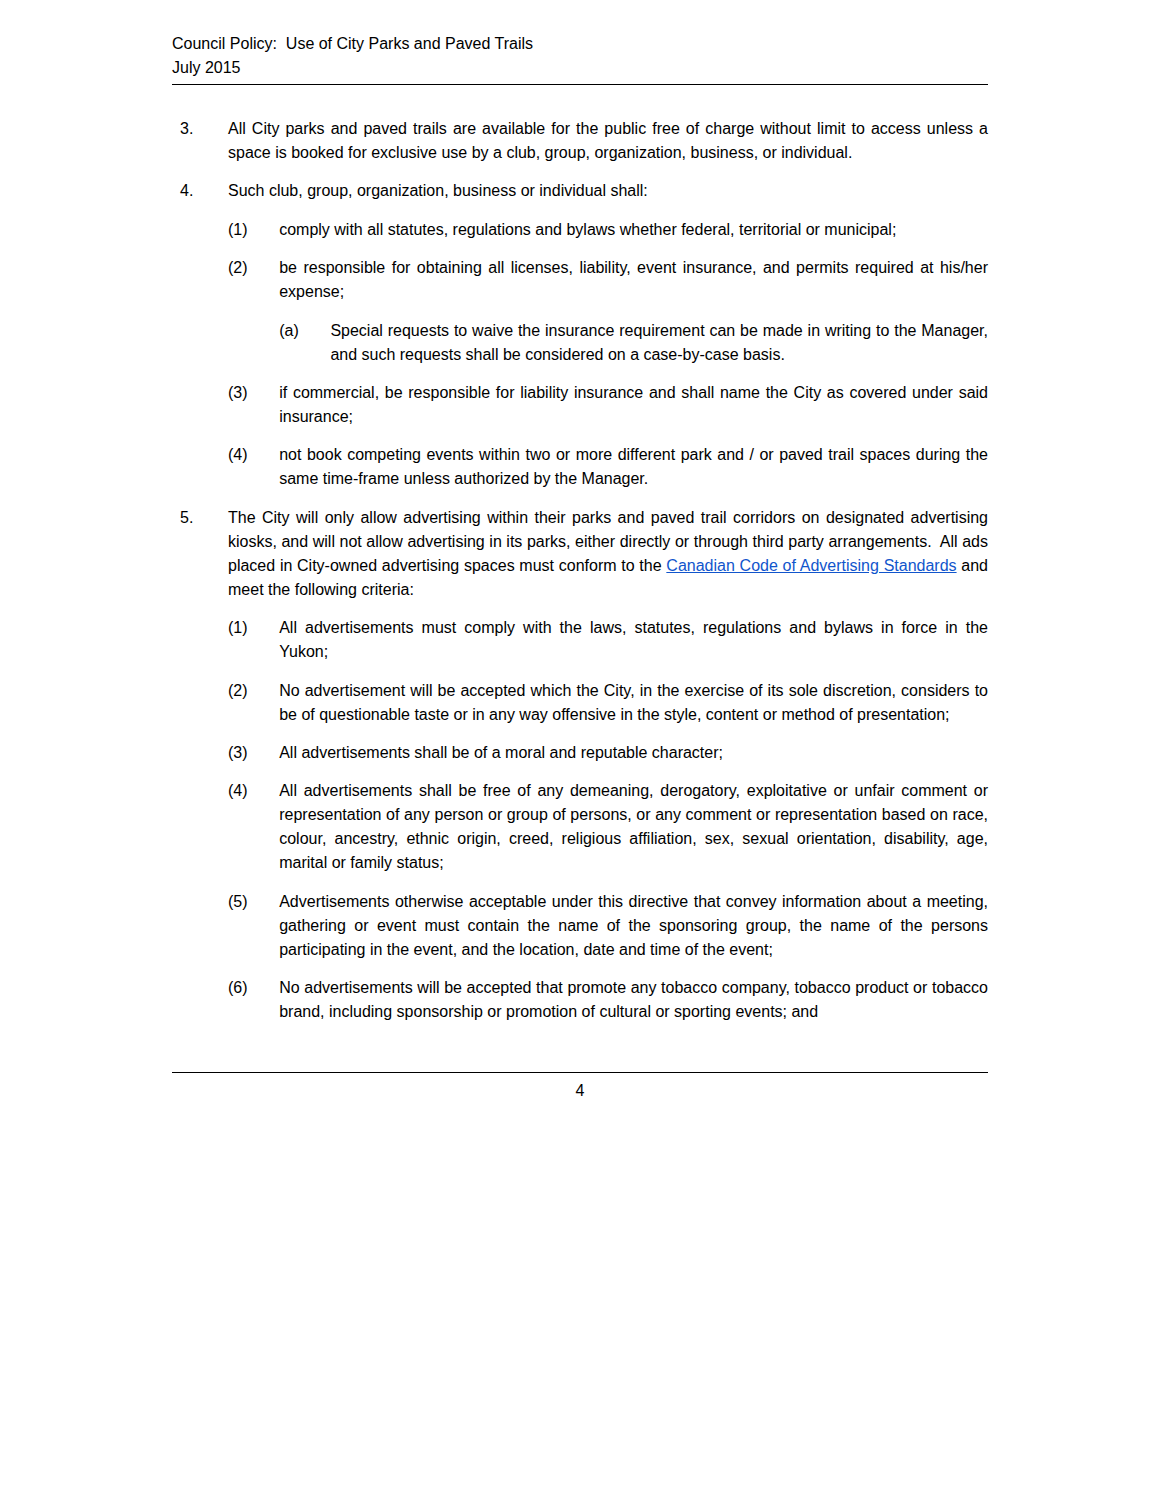Council Policy: Use of City Parks and Paved Trails
July 2015
3. All City parks and paved trails are available for the public free of charge without limit to access unless a space is booked for exclusive use by a club, group, organization, business, or individual.
4. Such club, group, organization, business or individual shall:
(1) comply with all statutes, regulations and bylaws whether federal, territorial or municipal;
(2) be responsible for obtaining all licenses, liability, event insurance, and permits required at his/her expense;
(a) Special requests to waive the insurance requirement can be made in writing to the Manager, and such requests shall be considered on a case-by-case basis.
(3) if commercial, be responsible for liability insurance and shall name the City as covered under said insurance;
(4) not book competing events within two or more different park and / or paved trail spaces during the same time-frame unless authorized by the Manager.
5. The City will only allow advertising within their parks and paved trail corridors on designated advertising kiosks, and will not allow advertising in its parks, either directly or through third party arrangements. All ads placed in City-owned advertising spaces must conform to the Canadian Code of Advertising Standards and meet the following criteria:
(1) All advertisements must comply with the laws, statutes, regulations and bylaws in force in the Yukon;
(2) No advertisement will be accepted which the City, in the exercise of its sole discretion, considers to be of questionable taste or in any way offensive in the style, content or method of presentation;
(3) All advertisements shall be of a moral and reputable character;
(4) All advertisements shall be free of any demeaning, derogatory, exploitative or unfair comment or representation of any person or group of persons, or any comment or representation based on race, colour, ancestry, ethnic origin, creed, religious affiliation, sex, sexual orientation, disability, age, marital or family status;
(5) Advertisements otherwise acceptable under this directive that convey information about a meeting, gathering or event must contain the name of the sponsoring group, the name of the persons participating in the event, and the location, date and time of the event;
(6) No advertisements will be accepted that promote any tobacco company, tobacco product or tobacco brand, including sponsorship or promotion of cultural or sporting events; and
4